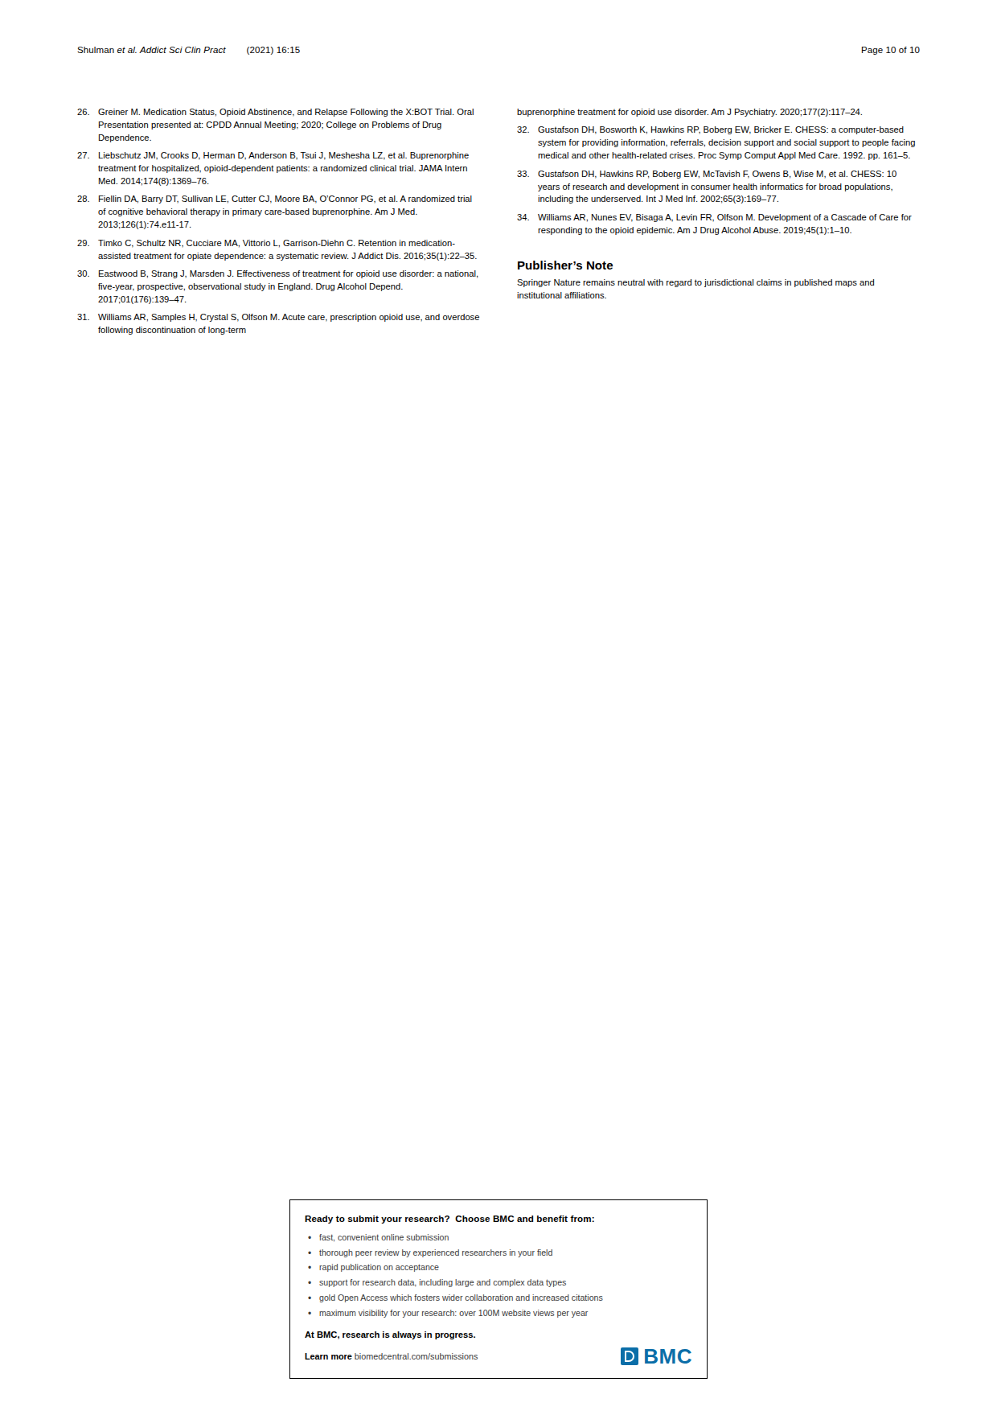Shulman et al. Addict Sci Clin Pract(2021) 16:15
Page 10 of 10
26 Greiner M. Medication Status, Opioid Abstinence, and Relapse Following the X:BOT Trial. Oral Presentation presented at: CPDD Annual Meeting; 2020; College on Problems of Drug Dependence.
27 Liebschutz JM, Crooks D, Herman D, Anderson B, Tsui J, Meshesha LZ, et al. Buprenorphine treatment for hospitalized, opioid-dependent patients: a randomized clinical trial. JAMA Intern Med. 2014;174(8):1369–76.
28 Fiellin DA, Barry DT, Sullivan LE, Cutter CJ, Moore BA, O’Connor PG, et al. A randomized trial of cognitive behavioral therapy in primary care-based buprenorphine. Am J Med. 2013;126(1):74.e11-17.
29 Timko C, Schultz NR, Cucciare MA, Vittorio L, Garrison-Diehn C. Retention in medication-assisted treatment for opiate dependence: a systematic review. J Addict Dis. 2016;35(1):22–35.
30 Eastwood B, Strang J, Marsden J. Effectiveness of treatment for opioid use disorder: a national, five-year, prospective, observational study in England. Drug Alcohol Depend. 2017;01(176):139–47.
31 Williams AR, Samples H, Crystal S, Olfson M. Acute care, prescription opioid use, and overdose following discontinuation of long-term
buprenorphine treatment for opioid use disorder. Am J Psychiatry. 2020;177(2):117–24.
32 Gustafson DH, Bosworth K, Hawkins RP, Boberg EW, Bricker E. CHESS: a computer-based system for providing information, referrals, decision support and social support to people facing medical and other health-related crises. Proc Symp Comput Appl Med Care. 1992. pp. 161–5.
33 Gustafson DH, Hawkins RP, Boberg EW, McTavish F, Owens B, Wise M, et al. CHESS: 10 years of research and development in consumer health informatics for broad populations, including the underserved. Int J Med Inf. 2002;65(3):169–77.
34 Williams AR, Nunes EV, Bisaga A, Levin FR, Olfson M. Development of a Cascade of Care for responding to the opioid epidemic. Am J Drug Alcohol Abuse. 2019;45(1):1–10.
Publisher’s Note
Springer Nature remains neutral with regard to jurisdictional claims in published maps and institutional affiliations.
Ready to submit your research? Choose BMC and benefit from:
fast, convenient online submission
thorough peer review by experienced researchers in your field
rapid publication on acceptance
support for research data, including large and complex data types
gold Open Access which fosters wider collaboration and increased citations
maximum visibility for your research: over 100M website views per year
At BMC, research is always in progress.
Learn more biomedcentral.com/submissions
BMC